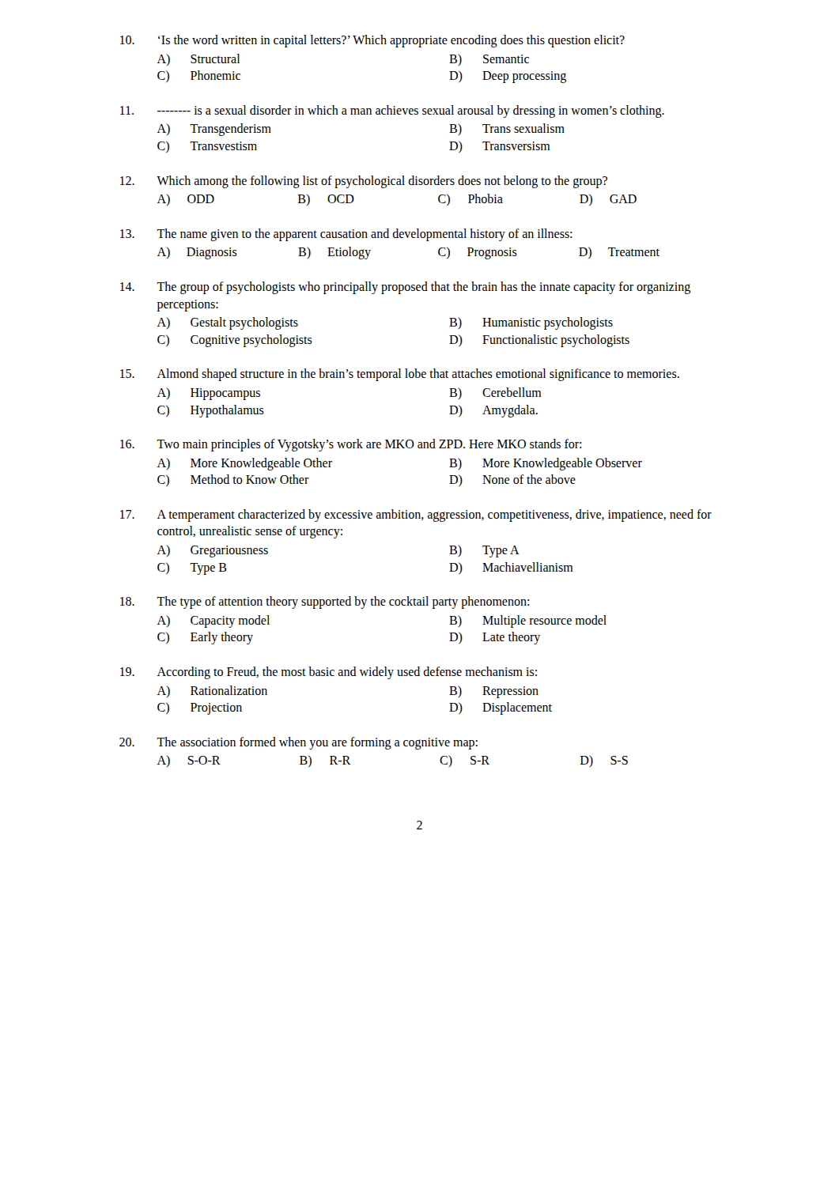10.
‘Is the word written in capital letters?’ Which appropriate encoding does this question elicit?
| A) | Structural | B) | Semantic |
| C) | Phonemic | D) | Deep processing |
11.
-------- is a sexual disorder in which a man achieves sexual arousal by dressing in women’s clothing.
| A) | Transgenderism | B) | Trans sexualism |
| C) | Transvestism | D) | Transversism |
12.
Which among the following list of psychological disorders does not belong to the group?
| A) | ODD | B) | OCD | C) | Phobia | D) | GAD |
13.
The name given to the apparent causation and developmental history of an illness:
| A) | Diagnosis | B) | Etiology | C) | Prognosis | D) | Treatment |
14.
The group of psychologists who principally proposed that the brain has the innate capacity for organizing perceptions:
| A) | Gestalt psychologists | B) | Humanistic psychologists |
| C) | Cognitive psychologists | D) | Functionalistic psychologists |
15.
Almond shaped structure in the brain’s temporal lobe that attaches emotional significance to memories.
| A) | Hippocampus | B) | Cerebellum |
| C) | Hypothalamus | D) | Amygdala. |
16.
Two main principles of Vygotsky’s work are MKO and ZPD. Here MKO stands for:
| A) | More Knowledgeable Other | B) | More Knowledgeable Observer |
| C) | Method to Know Other | D) | None of the above |
17.
A temperament characterized by excessive ambition, aggression, competitiveness, drive, impatience, need for control, unrealistic sense of urgency:
| A) | Gregariousness | B) | Type A |
| C) | Type B | D) | Machiavellianism |
18.
The type of attention theory supported by the cocktail party phenomenon:
| A) | Capacity model | B) | Multiple resource model |
| C) | Early theory | D) | Late theory |
19.
According to Freud, the most basic and widely used defense mechanism is:
| A) | Rationalization | B) | Repression |
| C) | Projection | D) | Displacement |
20.
The association formed when you are forming a cognitive map:
| A) | S-O-R | B) | R-R | C) | S-R | D) | S-S |
2